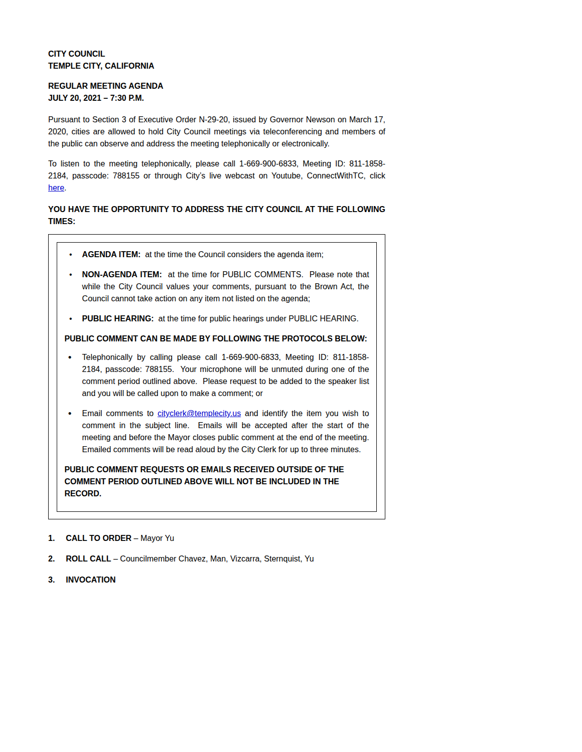CITY COUNCIL
TEMPLE CITY, CALIFORNIA
REGULAR MEETING AGENDA
JULY 20, 2021 – 7:30 P.M.
Pursuant to Section 3 of Executive Order N-29-20, issued by Governor Newson on March 17, 2020, cities are allowed to hold City Council meetings via teleconferencing and members of the public can observe and address the meeting telephonically or electronically.
To listen to the meeting telephonically, please call 1-669-900-6833, Meeting ID: 811-1858-2184, passcode: 788155 or through City’s live webcast on Youtube, ConnectWithTC, click here.
YOU HAVE THE OPPORTUNITY TO ADDRESS THE CITY COUNCIL AT THE FOLLOWING TIMES:
AGENDA ITEM: at the time the Council considers the agenda item;
NON-AGENDA ITEM: at the time for PUBLIC COMMENTS. Please note that while the City Council values your comments, pursuant to the Brown Act, the Council cannot take action on any item not listed on the agenda;
PUBLIC HEARING: at the time for public hearings under PUBLIC HEARING.
PUBLIC COMMENT CAN BE MADE BY FOLLOWING THE PROTOCOLS BELOW:
Telephonically by calling please call 1-669-900-6833, Meeting ID: 811-1858-2184, passcode: 788155. Your microphone will be unmuted during one of the comment period outlined above. Please request to be added to the speaker list and you will be called upon to make a comment; or
Email comments to cityclerk@templecity.us and identify the item you wish to comment in the subject line. Emails will be accepted after the start of the meeting and before the Mayor closes public comment at the end of the meeting. Emailed comments will be read aloud by the City Clerk for up to three minutes.
PUBLIC COMMENT REQUESTS OR EMAILS RECEIVED OUTSIDE OF THE COMMENT PERIOD OUTLINED ABOVE WILL NOT BE INCLUDED IN THE RECORD.
1. CALL TO ORDER – Mayor Yu
2. ROLL CALL – Councilmember Chavez, Man, Vizcarra, Sternquist, Yu
3. INVOCATION